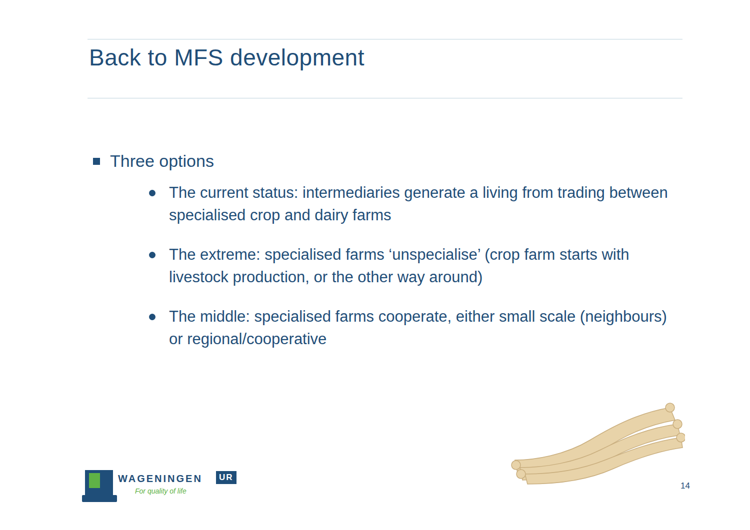Back to MFS development
Three options
The current status: intermediaries generate a living from trading between specialised crop and dairy farms
The extreme: specialised farms ‘unspecialise’ (crop farm starts with livestock production, or the other way around)
The middle: specialised farms cooperate, either small scale (neighbours) or regional/cooperative
WAGENINGEN
UR
For quality of life
14